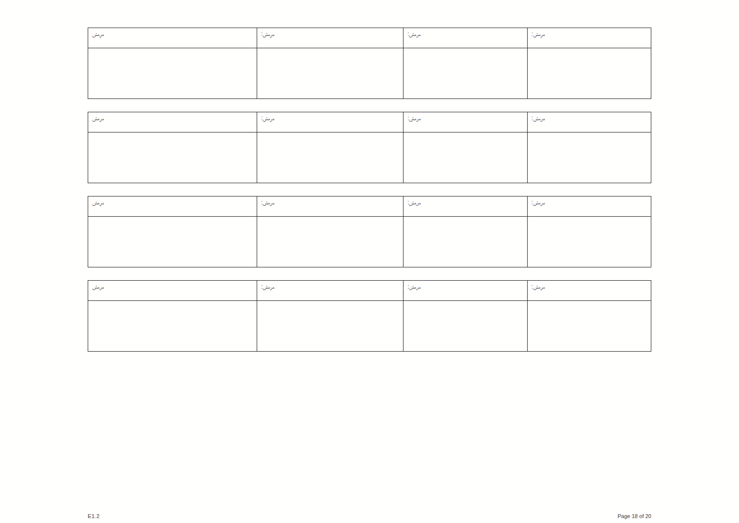| ﯩﺮﯩﺶ: | ﯩﺮﯩﺶ: | ﯩﺮﯩﺶ: | ﯩﺮﯩﺶ |
| ﯩﺮﯩﺶ: | ﯩﺮﯩﺶ: | ﯩﺮﯩﺶ: | ﯩﺮﯩﺶ |
| ﯩﺮﯩﺶ: | ﯩﺮﯩﺶ: | ﯩﺮﯩﺶ: | ﯩﺮﯩﺶ |
| ﯩﺮﯩﺶ: | ﯩﺮﯩﺶ: | ﯩﺮﯩﺶ: | ﯩﺮﯩﺶ |
Page 18 of 20 E1.2